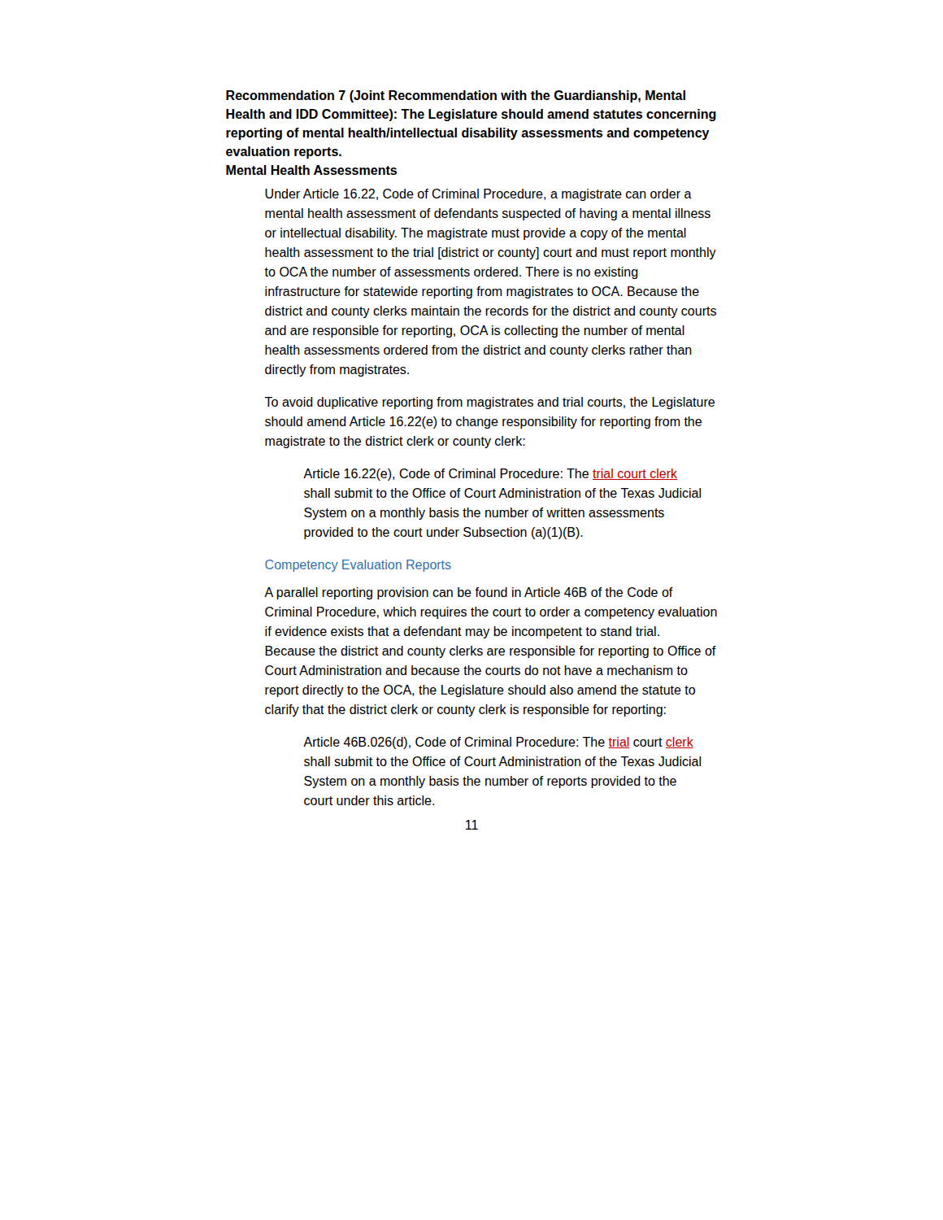Recommendation 7 (Joint Recommendation with the Guardianship, Mental Health and IDD Committee): The Legislature should amend statutes concerning reporting of mental health/intellectual disability assessments and competency evaluation reports.
Mental Health Assessments
Under Article 16.22, Code of Criminal Procedure, a magistrate can order a mental health assessment of defendants suspected of having a mental illness or intellectual disability. The magistrate must provide a copy of the mental health assessment to the trial [district or county] court and must report monthly to OCA the number of assessments ordered. There is no existing infrastructure for statewide reporting from magistrates to OCA. Because the district and county clerks maintain the records for the district and county courts and are responsible for reporting, OCA is collecting the number of mental health assessments ordered from the district and county clerks rather than directly from magistrates.
To avoid duplicative reporting from magistrates and trial courts, the Legislature should amend Article 16.22(e) to change responsibility for reporting from the magistrate to the district clerk or county clerk:
Article 16.22(e), Code of Criminal Procedure: The trial court clerk shall submit to the Office of Court Administration of the Texas Judicial System on a monthly basis the number of written assessments provided to the court under Subsection (a)(1)(B).
Competency Evaluation Reports
A parallel reporting provision can be found in Article 46B of the Code of Criminal Procedure, which requires the court to order a competency evaluation if evidence exists that a defendant may be incompetent to stand trial. Because the district and county clerks are responsible for reporting to Office of Court Administration and because the courts do not have a mechanism to report directly to the OCA, the Legislature should also amend the statute to clarify that the district clerk or county clerk is responsible for reporting:
Article 46B.026(d), Code of Criminal Procedure: The trial court clerk shall submit to the Office of Court Administration of the Texas Judicial System on a monthly basis the number of reports provided to the court under this article.
11